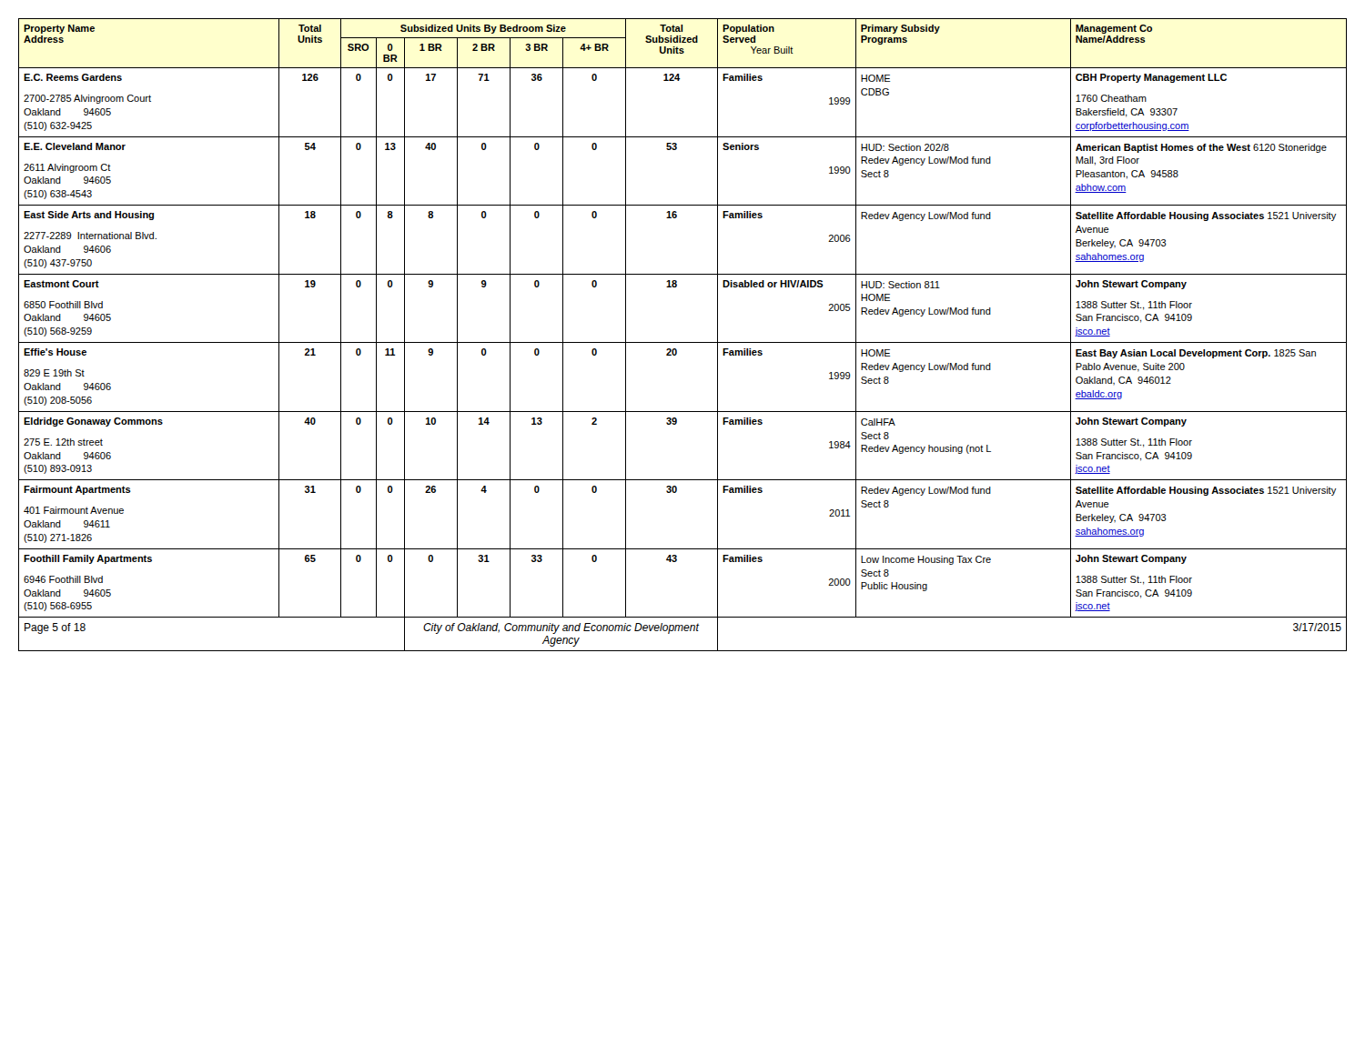| Property Name Address | Total Units | Subsidized Units By Bedroom Size | Total Subsidized Units | Population Served Year Built | Primary Subsidy Programs | Management Co Name/Address |
| --- | --- | --- | --- | --- | --- | --- |
| SRO | 0 BR | 1 BR | 2 BR | 3 BR | 4+ BR |
| E.C. Reems Gardens 2700-2785 Alvingroom Court Oakland 94605 (510) 632-9425 | 126 | 0 | 0 | 17 | 71 | 36 | 0 | 124 | Families 1999 | HOME CDBG | CBH Property Management LLC 1760 Cheatham Bakersfield, CA 93307 corpforbetterhousing.com |
| E.E. Cleveland Manor 2611 Alvingroom Ct Oakland 94605 (510) 638-4543 | 54 | 0 | 13 | 40 | 0 | 0 | 0 | 53 | Seniors 1990 | HUD: Section 202/8 Redev Agency Low/Mod fund Sect 8 | American Baptist Homes of the West 6120 Stoneridge Mall, 3rd Floor Pleasanton, CA 94588 abhow.com |
| East Side Arts and Housing 2277-2289 International Blvd. Oakland 94606 (510) 437-9750 | 18 | 0 | 8 | 8 | 0 | 0 | 0 | 16 | Families 2006 | Redev Agency Low/Mod fund | Satellite Affordable Housing Associates 1521 University Avenue Berkeley, CA 94703 sahahomes.org |
| Eastmont Court 6850 Foothill Blvd Oakland 94605 (510) 568-9259 | 19 | 0 | 0 | 9 | 9 | 0 | 0 | 18 | Disabled or HIV/AIDS 2005 | HUD: Section 811 HOME Redev Agency Low/Mod fund | John Stewart Company 1388 Sutter St., 11th Floor San Francisco, CA 94109 jsco.net |
| Effie's House 829 E 19th St Oakland 94606 (510) 208-5056 | 21 | 0 | 11 | 9 | 0 | 0 | 0 | 20 | Families 1999 | HOME Redev Agency Low/Mod fund Sect 8 | East Bay Asian Local Development Corp. 1825 San Pablo Avenue, Suite 200 Oakland, CA 946012 ebaldc.org |
| Eldridge Gonaway Commons 275 E. 12th street Oakland 94606 (510) 893-0913 | 40 | 0 | 0 | 10 | 14 | 13 | 2 | 39 | Families 1984 | CalHFA Sect 8 Redev Agency housing (not L | John Stewart Company 1388 Sutter St., 11th Floor San Francisco, CA 94109 jsco.net |
| Fairmount Apartments 401 Fairmount Avenue Oakland 94611 (510) 271-1826 | 31 | 0 | 0 | 26 | 4 | 0 | 0 | 30 | Families 2011 | Redev Agency Low/Mod fund Sect 8 | Satellite Affordable Housing Associates 1521 University Avenue Berkeley, CA 94703 sahahomes.org |
| Foothill Family Apartments 6946 Foothill Blvd Oakland 94605 (510) 568-6955 | 65 | 0 | 0 | 0 | 31 | 33 | 0 | 43 | Families 2000 | Low Income Housing Tax Cre Sect 8 Public Housing | John Stewart Company 1388 Sutter St., 11th Floor San Francisco, CA 94109 jsco.net |
| Page 5 of 18 | City of Oakland, Community and Economic Development Agency | 3/17/2015 |